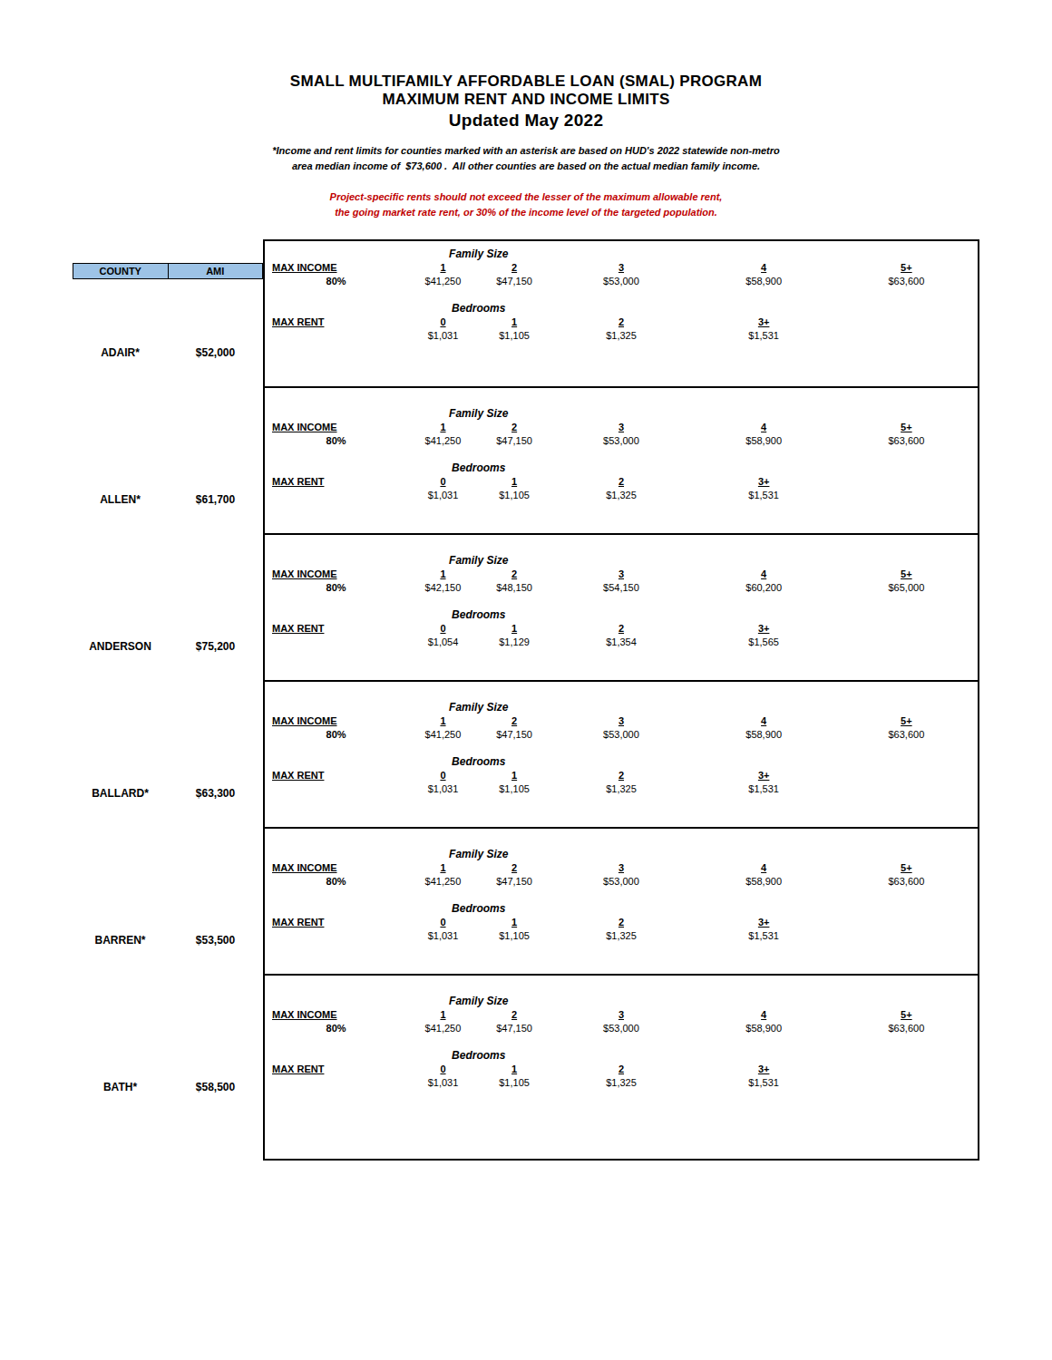SMALL MULTIFAMILY AFFORDABLE LOAN (SMAL) PROGRAM
MAXIMUM RENT AND INCOME LIMITS
Updated May 2022
*Income and rent limits for counties marked with an asterisk are based on HUD's 2022 statewide non-metro
area median income of $73,600 . All other counties are based on the actual median family income.
Project-specific rents should not exceed the lesser of the maximum allowable rent,
the going market rate rent, or 30% of the income level of the targeted population.
COUNTY
AMI
ADAIR*
$52,000
ALLEN*
$61,700
ANDERSON
$75,200
BALLARD*
$63,300
BARREN*
$53,500
BATH*
$58,500
| | Family Size | | | |
| MAX INCOME | 1 | 2 | 3 | 4 | 5+ |
| 80% | $41,250 | $47,150 | $53,000 | $58,900 | $63,600 |
| | Bedrooms | | | |
| MAX RENT | 0 | 1 | 2 | 3+ | |
| | $1,031 | $1,105 | $1,325 | $1,531 | |
| | Family Size | | | |
| MAX INCOME | 1 | 2 | 3 | 4 | 5+ |
| 80% | $41,250 | $47,150 | $53,000 | $58,900 | $63,600 |
| | Bedrooms | | | |
| MAX RENT | 0 | 1 | 2 | 3+ | |
| | $1,031 | $1,105 | $1,325 | $1,531 | |
| | Family Size | | | |
| MAX INCOME | 1 | 2 | 3 | 4 | 5+ |
| 80% | $42,150 | $48,150 | $54,150 | $60,200 | $65,000 |
| | Bedrooms | | | |
| MAX RENT | 0 | 1 | 2 | 3+ | |
| | $1,054 | $1,129 | $1,354 | $1,565 | |
| | Family Size | | | |
| MAX INCOME | 1 | 2 | 3 | 4 | 5+ |
| 80% | $41,250 | $47,150 | $53,000 | $58,900 | $63,600 |
| | Bedrooms | | | |
| MAX RENT | 0 | 1 | 2 | 3+ | |
| | $1,031 | $1,105 | $1,325 | $1,531 | |
| | Family Size | | | |
| MAX INCOME | 1 | 2 | 3 | 4 | 5+ |
| 80% | $41,250 | $47,150 | $53,000 | $58,900 | $63,600 |
| | Bedrooms | | | |
| MAX RENT | 0 | 1 | 2 | 3+ | |
| | $1,031 | $1,105 | $1,325 | $1,531 | |
| | Family Size | | | |
| MAX INCOME | 1 | 2 | 3 | 4 | 5+ |
| 80% | $41,250 | $47,150 | $53,000 | $58,900 | $63,600 |
| | Bedrooms | | | |
| MAX RENT | 0 | 1 | 2 | 3+ | |
| | $1,031 | $1,105 | $1,325 | $1,531 | |